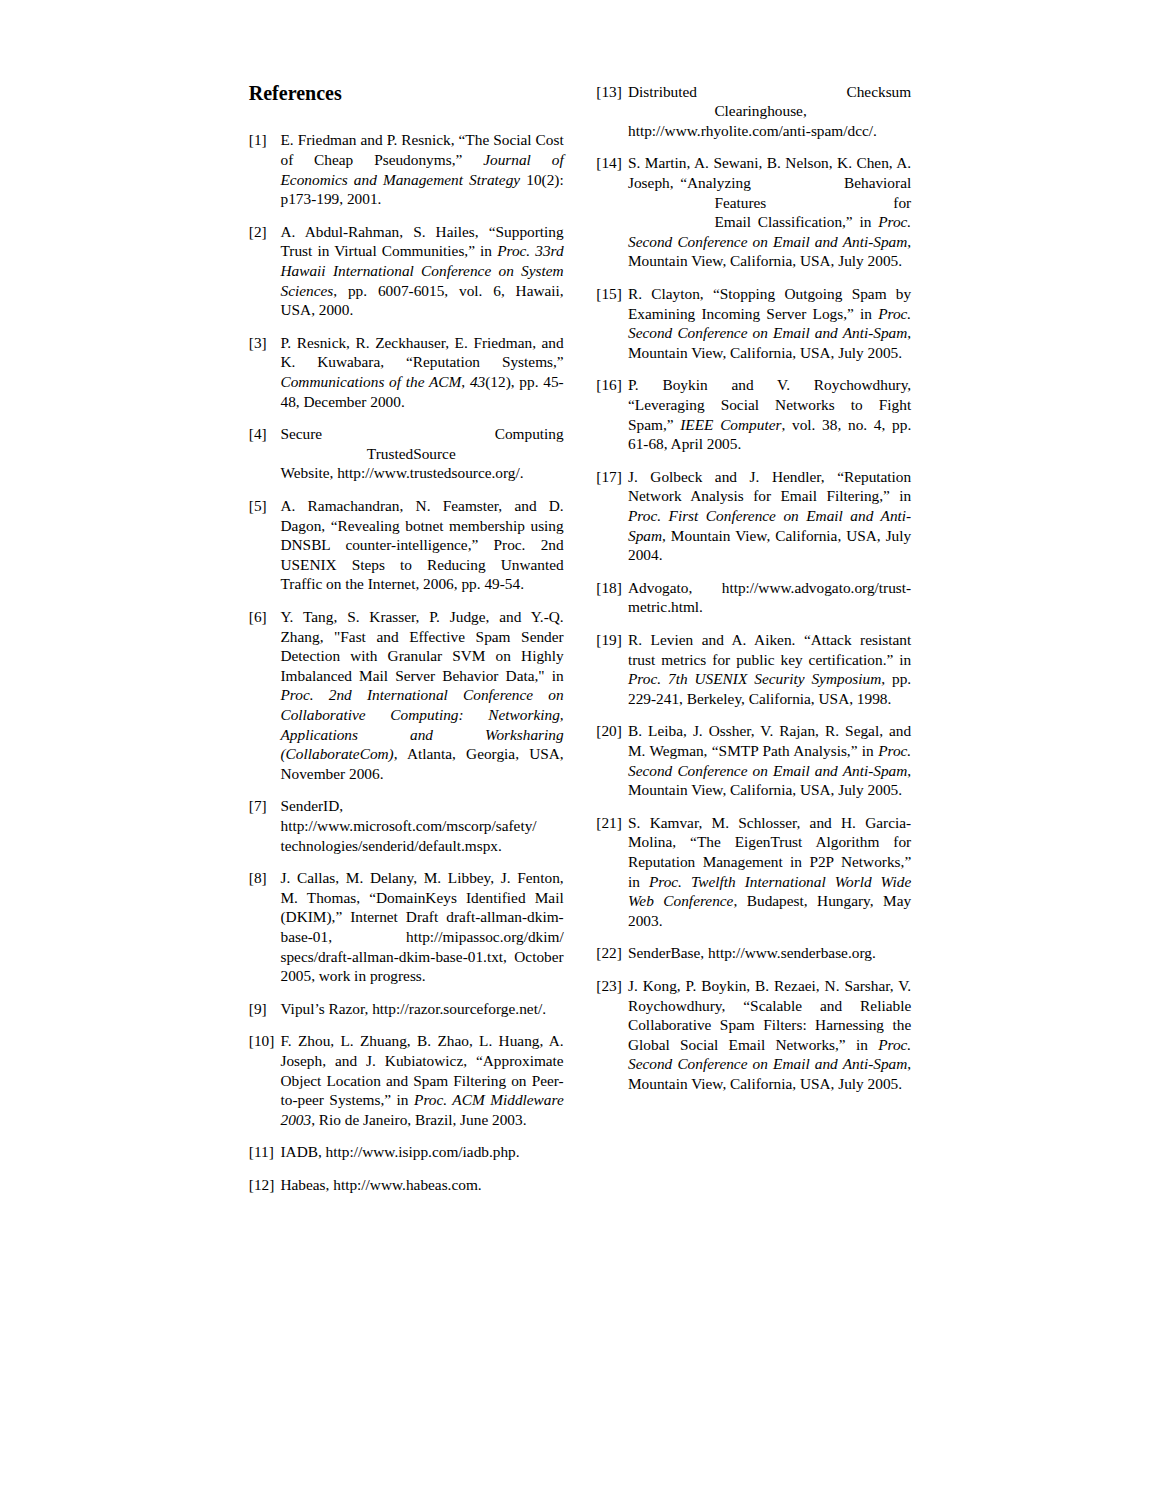References
[1] E. Friedman and P. Resnick, “The Social Cost of Cheap Pseudonyms,” Journal of Economics and Management Strategy 10(2): p173-199, 2001.
[2] A. Abdul-Rahman, S. Hailes, “Supporting Trust in Virtual Communities,” in Proc. 33rd Hawaii International Conference on System Sciences, pp. 6007-6015, vol. 6, Hawaii, USA, 2000.
[3] P. Resnick, R. Zeckhauser, E. Friedman, and K. Kuwabara, “Reputation Systems,” Communications of the ACM, 43(12), pp. 45-48, December 2000.
[4] Secure Computing TrustedSource Website, http://www.trustedsource.org/.
[5] A. Ramachandran, N. Feamster, and D. Dagon, “Revealing botnet membership using DNSBL counter-intelligence,” Proc. 2nd USENIX Steps to Reducing Unwanted Traffic on the Internet, 2006, pp. 49-54.
[6] Y. Tang, S. Krasser, P. Judge, and Y.-Q. Zhang, "Fast and Effective Spam Sender Detection with Granular SVM on Highly Imbalanced Mail Server Behavior Data," in Proc. 2nd International Conference on Collaborative Computing: Networking, Applications and Worksharing (CollaborateCom), Atlanta, Georgia, USA, November 2006.
[7] SenderID, http://www.microsoft.com/mscorp/safety/ technologies/senderid/default.mspx.
[8] J. Callas, M. Delany, M. Libbey, J. Fenton, M. Thomas, “DomainKeys Identified Mail (DKIM),” Internet Draft draft-allman-dkim-base-01, http://mipassoc.org/dkim/ specs/draft-allman-dkim-base-01.txt, October 2005, work in progress.
[9] Vipul’s Razor, http://razor.sourceforge.net/.
[10] F. Zhou, L. Zhuang, B. Zhao, L. Huang, A. Joseph, and J. Kubiatowicz, “Approximate Object Location and Spam Filtering on Peer-to-peer Systems,” in Proc. ACM Middleware 2003, Rio de Janeiro, Brazil, June 2003.
[11] IADB, http://www.isipp.com/iadb.php.
[12] Habeas, http://www.habeas.com.
[13] Distributed Checksum Clearinghouse, http://www.rhyolite.com/anti-spam/dcc/.
[14] S. Martin, A. Sewani, B. Nelson, K. Chen, A. Joseph, “Analyzing Behavioral Features for Email Classification,” in Proc. Second Conference on Email and Anti-Spam, Mountain View, California, USA, July 2005.
[15] R. Clayton, “Stopping Outgoing Spam by Examining Incoming Server Logs,” in Proc. Second Conference on Email and Anti-Spam, Mountain View, California, USA, July 2005.
[16] P. Boykin and V. Roychowdhury, “Leveraging Social Networks to Fight Spam,” IEEE Computer, vol. 38, no. 4, pp. 61-68, April 2005.
[17] J. Golbeck and J. Hendler, “Reputation Network Analysis for Email Filtering,” in Proc. First Conference on Email and Anti-Spam, Mountain View, California, USA, July 2004.
[18] Advogato, http://www.advogato.org/trust-metric.html.
[19] R. Levien and A. Aiken. “Attack resistant trust metrics for public key certification.” in Proc. 7th USENIX Security Symposium, pp. 229-241, Berkeley, California, USA, 1998.
[20] B. Leiba, J. Ossher, V. Rajan, R. Segal, and M. Wegman, “SMTP Path Analysis,” in Proc. Second Conference on Email and Anti-Spam, Mountain View, California, USA, July 2005.
[21] S. Kamvar, M. Schlosser, and H. Garcia-Molina, “The EigenTrust Algorithm for Reputation Management in P2P Networks,” in Proc. Twelfth International World Wide Web Conference, Budapest, Hungary, May 2003.
[22] SenderBase, http://www.senderbase.org.
[23] J. Kong, P. Boykin, B. Rezaei, N. Sarshar, V. Roychowdhury, “Scalable and Reliable Collaborative Spam Filters: Harnessing the Global Social Email Networks,” in Proc. Second Conference on Email and Anti-Spam, Mountain View, California, USA, July 2005.